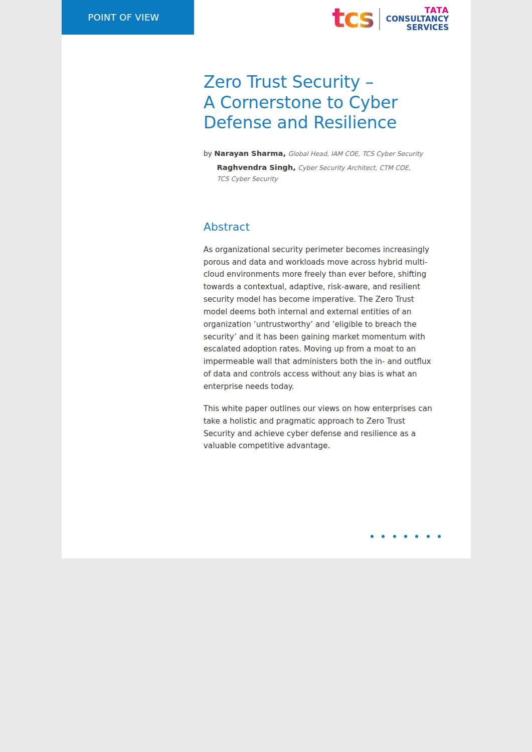POINT OF VIEW
tcs
TATA CONSULTANCY SERVICES
Zero Trust Security –
A Cornerstone to Cyber
Defense and Resilience
by Narayan Sharma, Global Head, IAM COE, TCS Cyber Security Raghvendra Singh, Cyber Security Architect, CTM COE,
TCS Cyber Security
Abstract
As organizational security perimeter becomes increasingly porous and data and workloads move across hybrid multi-cloud environments more freely than ever before, shifting towards a contextual, adaptive, risk-aware, and resilient security model has become imperative. The Zero Trust model deems both internal and external entities of an organization ‘untrustworthy’ and ‘eligible to breach the security’ and it has been gaining market momentum with escalated adoption rates. Moving up from a moat to an impermeable wall that administers both the in- and outflux of data and controls access without any bias is what an enterprise needs today.
This white paper outlines our views on how enterprises can take a holistic and pragmatic approach to Zero Trust Security and achieve cyber defense and resilience as a valuable competitive advantage.